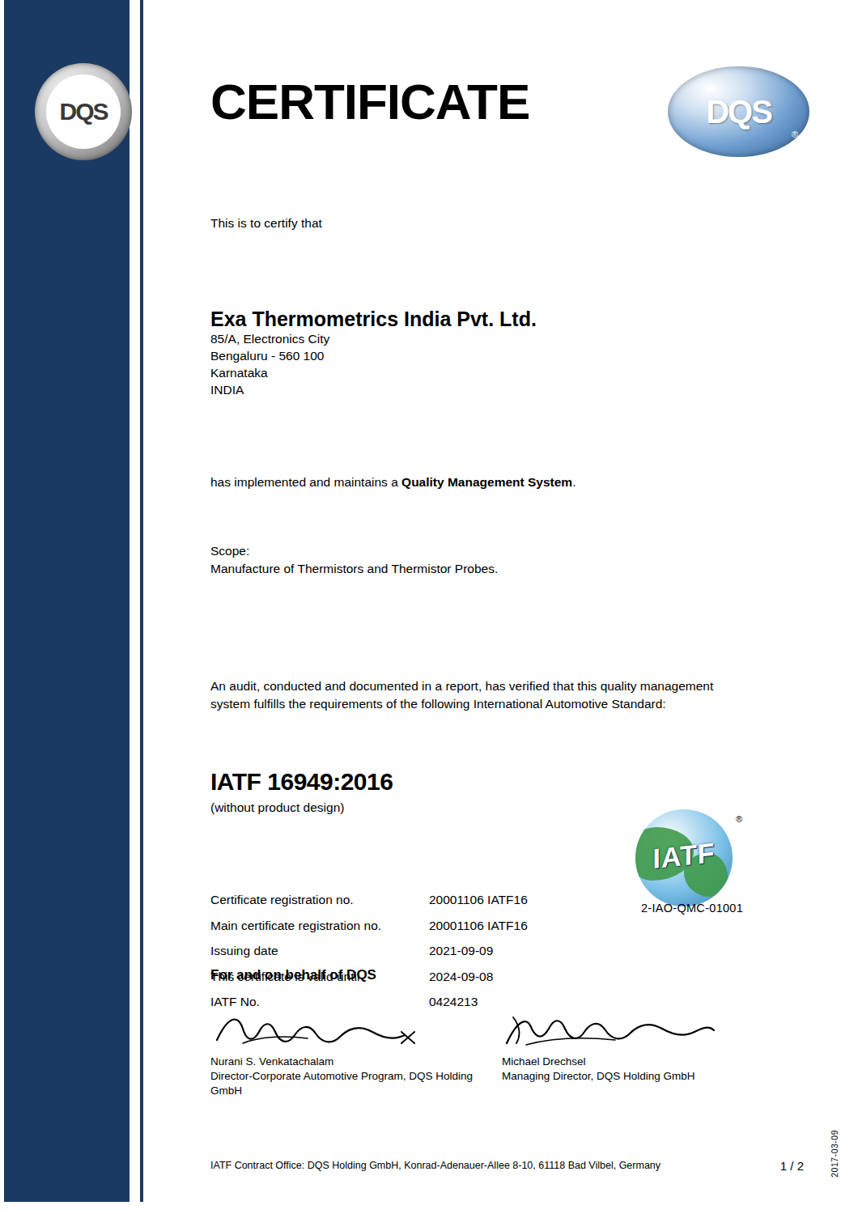DQS
DQS
®
CERTIFICATE
This is to certify that
Exa Thermometrics India Pvt. Ltd.
85/A, Electronics City
Bengaluru - 560 100
Karnataka
INDIA
has implemented and maintains a Quality Management System.
Scope:
Manufacture of Thermistors and Thermistor Probes.
An audit, conducted and documented in a report, has verified that this quality management
system fulfills the requirements of the following International Automotive Standard:
IATF 16949:2016
(without product design)
| Certificate registration no. | 20001106 IATF16 |
| Main certificate registration no. | 20001106 IATF16 |
| Issuing date | 2021-09-09 |
| This certificate is valid until | 2024-09-08 |
| IATF No. | 0424213 |
IATF
®
2-IAO-QMC-01001
For and on behalf of DQS
Nurani S. Venkatachalam
Director-Corporate Automotive Program, DQS Holding GmbH
Michael Drechsel
Managing Director, DQS Holding GmbH
IATF Contract Office: DQS Holding GmbH, Konrad-Adenauer-Allee 8-10, 61118 Bad Vilbel, Germany
1 / 2
2017-03-09